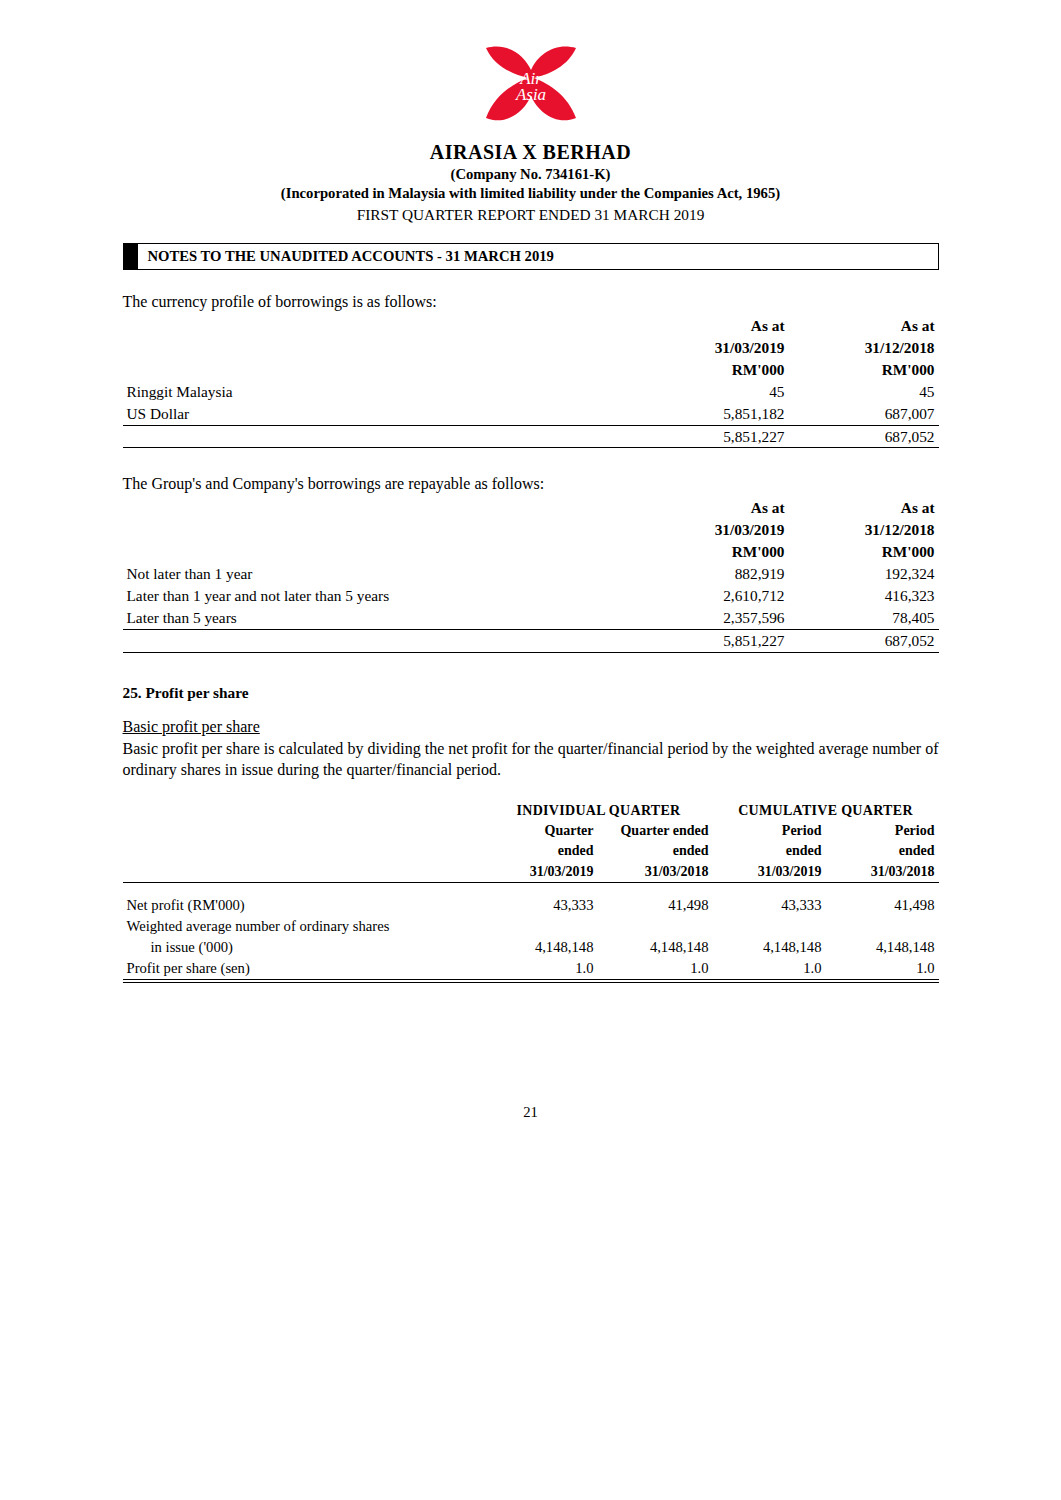Air Asia
AIRASIA X BERHAD
(Company No. 734161-K)
(Incorporated in Malaysia with limited liability under the Companies Act, 1965)
FIRST QUARTER REPORT ENDED 31 MARCH 2019
NOTES TO THE UNAUDITED ACCOUNTS - 31 MARCH 2019
The currency profile of borrowings is as follows:
| | As at | As at |
| --- | --- | --- |
| | 31/03/2019 | 31/12/2018 |
| | RM'000 | RM'000 |
| Ringgit Malaysia | 45 | 45 |
| US Dollar | 5,851,182 | 687,007 |
| | 5,851,227 | 687,052 |
The Group's and Company's borrowings are repayable as follows:
| | As at | As at |
| --- | --- | --- |
| | 31/03/2019 | 31/12/2018 |
| | RM'000 | RM'000 |
| Not later than 1 year | 882,919 | 192,324 |
| Later than 1 year and not later than 5 years | 2,610,712 | 416,323 |
| Later than 5 years | 2,357,596 | 78,405 |
| | 5,851,227 | 687,052 |
25. Profit per share
Basic profit per share
Basic profit per share is calculated by dividing the net profit for the quarter/financial period by the weighted average number of ordinary shares in issue during the quarter/financial period.
| | INDIVIDUAL QUARTER | CUMULATIVE QUARTER |
| --- | --- | --- |
| | Quarter | Quarter ended | Period | Period |
| | ended | ended | ended | ended |
| | 31/03/2019 | 31/03/2018 | 31/03/2019 | 31/03/2018 |
| Net profit (RM'000) | 43,333 | 41,498 | 43,333 | 41,498 |
| Weighted average number of ordinary shares | | | | |
| in issue ('000) | 4,148,148 | 4,148,148 | 4,148,148 | 4,148,148 |
| Profit per share (sen) | 1.0 | 1.0 | 1.0 | 1.0 |
21